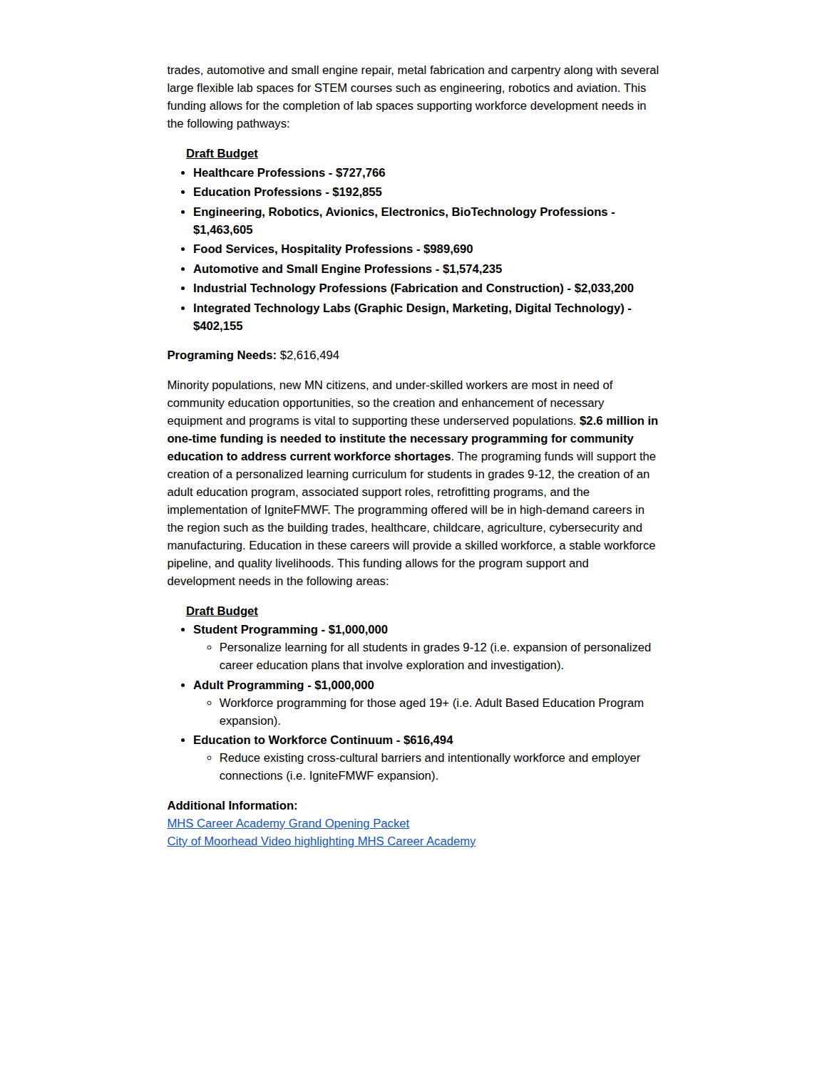trades, automotive and small engine repair, metal fabrication and carpentry along with several large flexible lab spaces for STEM courses such as engineering, robotics and aviation. This funding allows for the completion of lab spaces supporting workforce development needs in the following pathways:
Draft Budget
Healthcare Professions - $727,766
Education Professions - $192,855
Engineering, Robotics, Avionics, Electronics, BioTechnology Professions - $1,463,605
Food Services, Hospitality Professions - $989,690
Automotive and Small Engine Professions - $1,574,235
Industrial Technology Professions (Fabrication and Construction) - $2,033,200
Integrated Technology Labs (Graphic Design, Marketing, Digital Technology) - $402,155
Programing Needs: $2,616,494
Minority populations, new MN citizens, and under-skilled workers are most in need of community education opportunities, so the creation and enhancement of necessary equipment and programs is vital to supporting these underserved populations. $2.6 million in one-time funding is needed to institute the necessary programming for community education to address current workforce shortages. The programing funds will support the creation of a personalized learning curriculum for students in grades 9-12, the creation of an adult education program, associated support roles, retrofitting programs, and the implementation of IgniteFMWF. The programming offered will be in high-demand careers in the region such as the building trades, healthcare, childcare, agriculture, cybersecurity and manufacturing. Education in these careers will provide a skilled workforce, a stable workforce pipeline, and quality livelihoods. This funding allows for the program support and development needs in the following areas:
Draft Budget
Student Programming - $1,000,000
Personalize learning for all students in grades 9-12 (i.e. expansion of personalized career education plans that involve exploration and investigation).
Adult Programming - $1,000,000
Workforce programming for those aged 19+ (i.e. Adult Based Education Program expansion).
Education to Workforce Continuum - $616,494
Reduce existing cross-cultural barriers and intentionally workforce and employer connections (i.e. IgniteFMWF expansion).
Additional Information:
MHS Career Academy Grand Opening Packet City of Moorhead Video highlighting MHS Career Academy